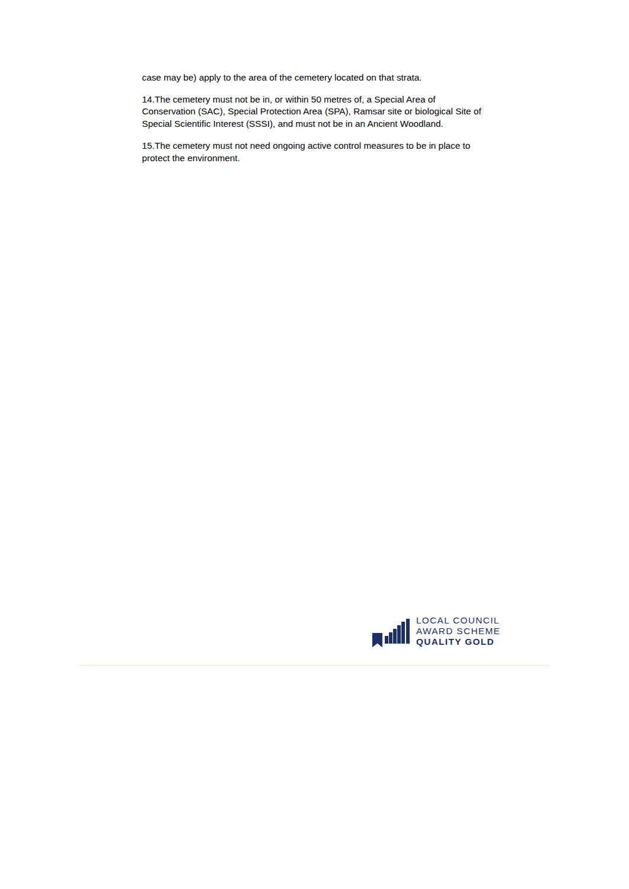case may be) apply to the area of the cemetery located on that strata.
14.The cemetery must not be in, or within 50 metres of, a Special Area of Conservation (SAC), Special Protection Area (SPA), Ramsar site or biological Site of Special Scientific Interest (SSSI), and must not be in an Ancient Woodland.
15.The cemetery must not need ongoing active control measures to be in place to protect the environment.
LOCAL COUNCIL
AWARD SCHEME
QUALITY GOLD